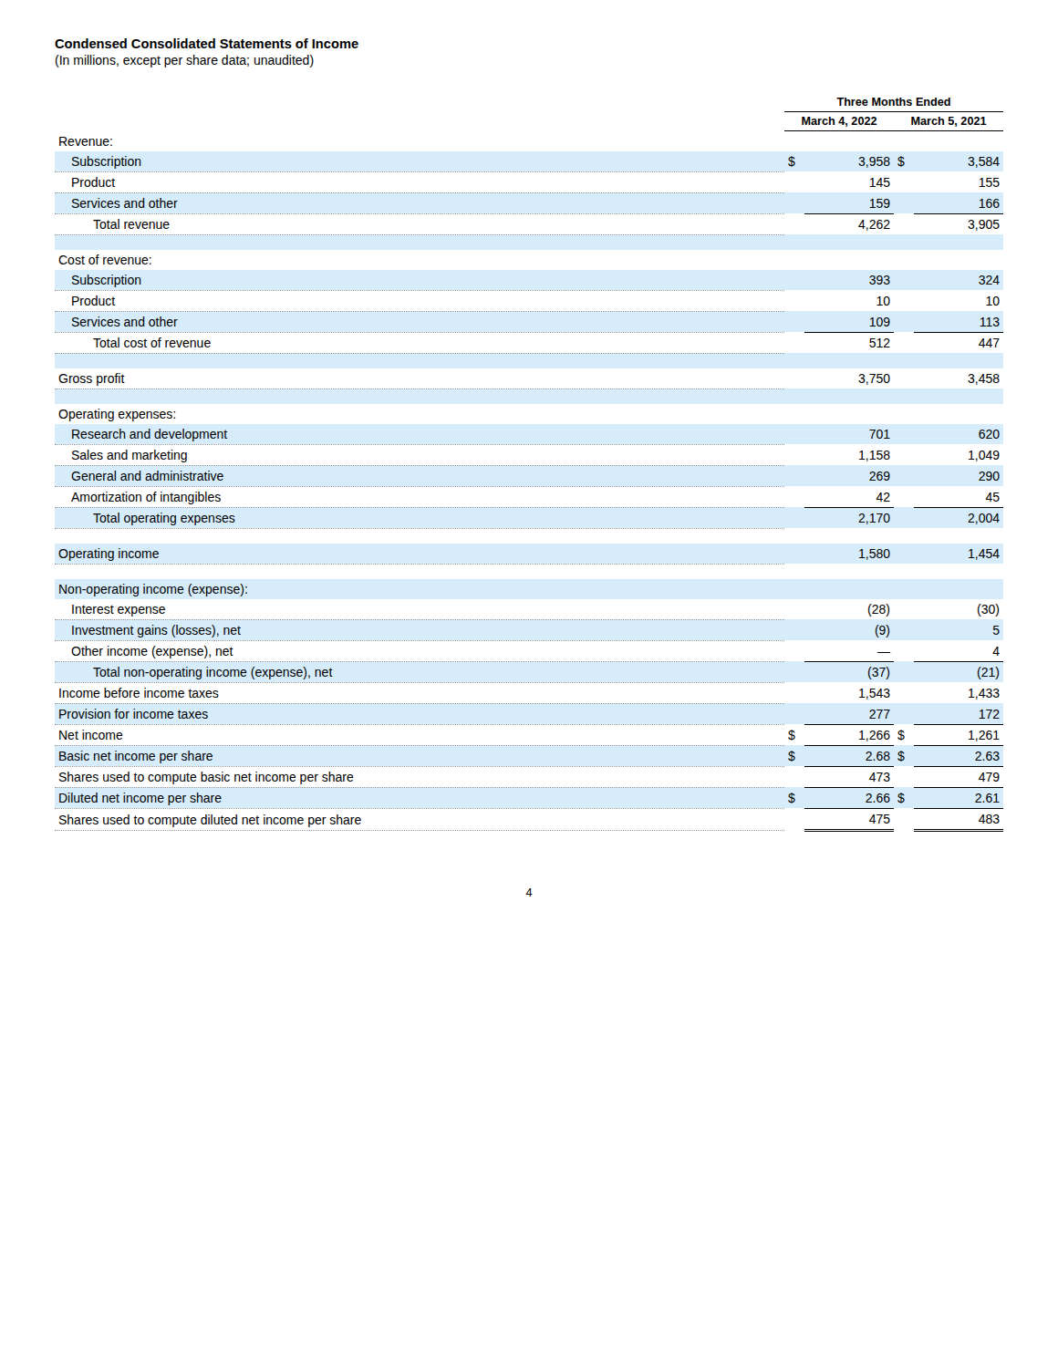Condensed Consolidated Statements of Income
(In millions, except per share data; unaudited)
| | Three Months Ended |
| --- | --- |
| | March 4, 2022 | March 5, 2021 |
| Revenue: | | | | |
| Subscription | $ | 3,958 | $ | 3,584 |
| Product | | 145 | | 155 |
| Services and other | | 159 | | 166 |
| Total revenue | | 4,262 | | 3,905 |
| Cost of revenue: | | | | |
| Subscription | | 393 | | 324 |
| Product | | 10 | | 10 |
| Services and other | | 109 | | 113 |
| Total cost of revenue | | 512 | | 447 |
| Gross profit | | 3,750 | | 3,458 |
| Operating expenses: | | | | |
| Research and development | | 701 | | 620 |
| Sales and marketing | | 1,158 | | 1,049 |
| General and administrative | | 269 | | 290 |
| Amortization of intangibles | | 42 | | 45 |
| Total operating expenses | | 2,170 | | 2,004 |
| Operating income | | 1,580 | | 1,454 |
| Non-operating income (expense): | | | | |
| Interest expense | | (28) | | (30) |
| Investment gains (losses), net | | (9) | | 5 |
| Other income (expense), net | | — | | 4 |
| Total non-operating income (expense), net | | (37) | | (21) |
| Income before income taxes | | 1,543 | | 1,433 |
| Provision for income taxes | | 277 | | 172 |
| Net income | $ | 1,266 | $ | 1,261 |
| Basic net income per share | $ | 2.68 | $ | 2.63 |
| Shares used to compute basic net income per share | | 473 | | 479 |
| Diluted net income per share | $ | 2.66 | $ | 2.61 |
| Shares used to compute diluted net income per share | | 475 | | 483 |
4